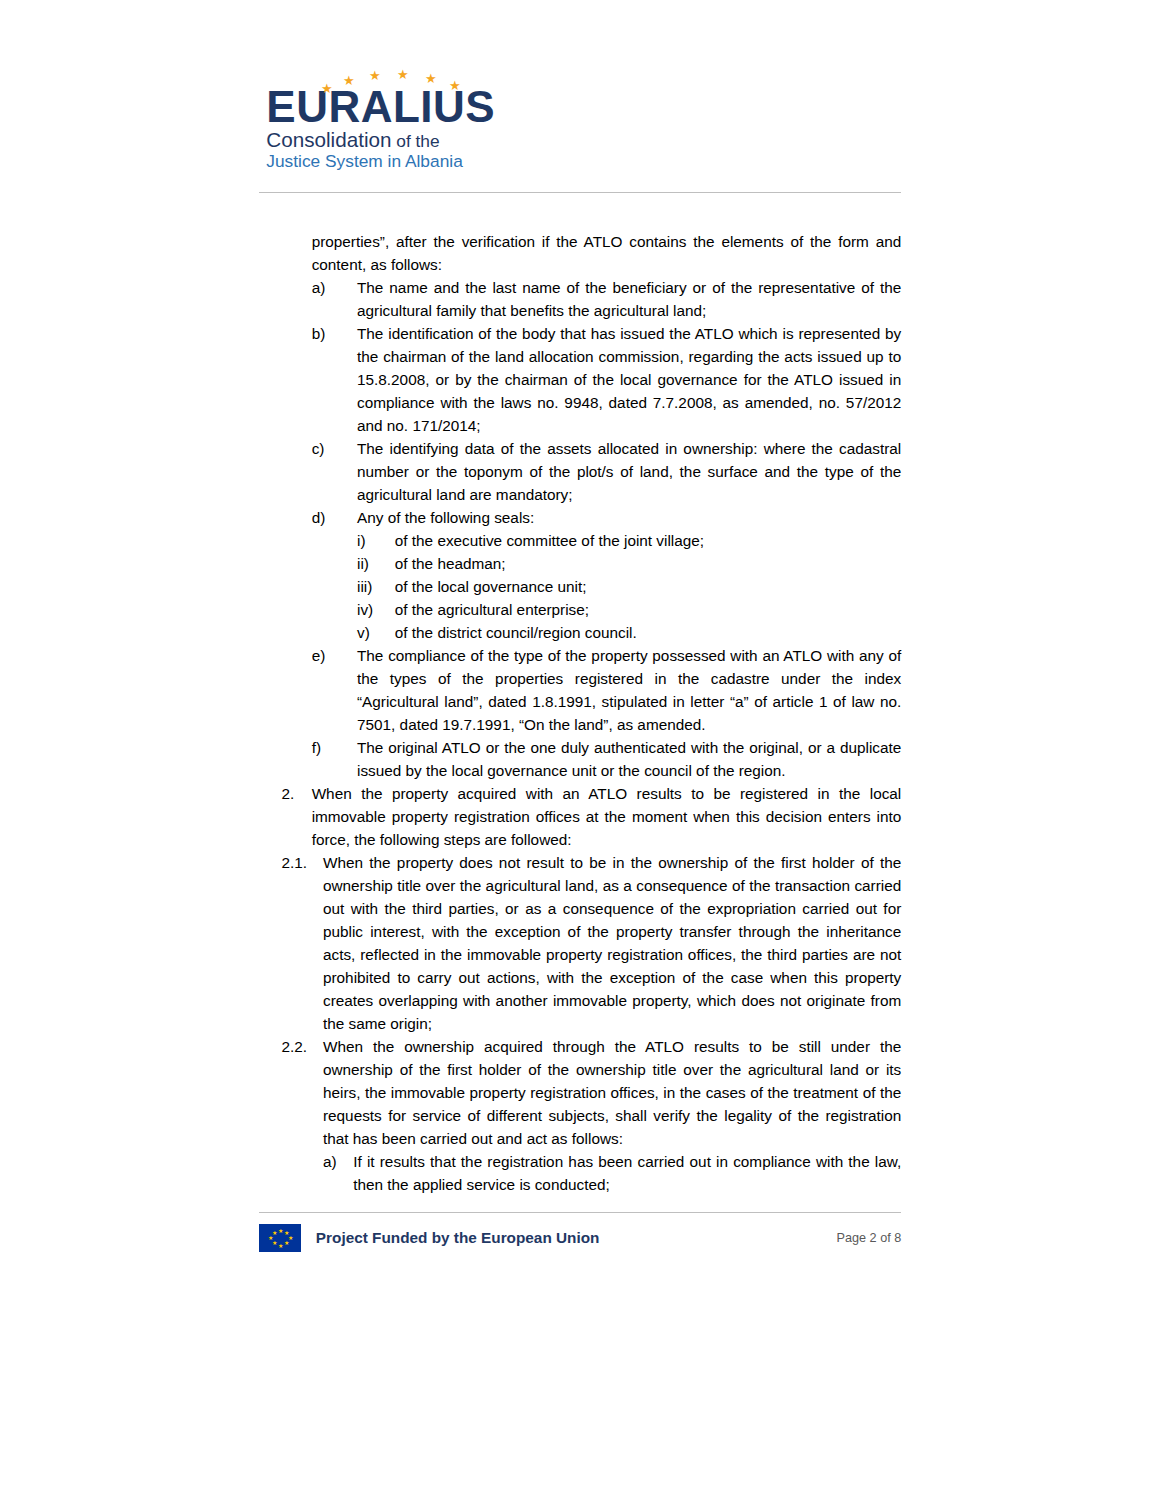★★★★★★
EURALIUS
Consolidation of the
Justice System in Albania
properties”, after the verification if the ATLO contains the elements of the form and content, as follows:
a)
The name and the last name of the beneficiary or of the representative of the agricultural family that benefits the agricultural land;
b)
The identification of the body that has issued the ATLO which is represented by the chairman of the land allocation commission, regarding the acts issued up to 15.8.2008, or by the chairman of the local governance for the ATLO issued in compliance with the laws no. 9948, dated 7.7.2008, as amended, no. 57/2012 and no. 171/2014;
c)
The identifying data of the assets allocated in ownership: where the cadastral number or the toponym of the plot/s of land, the surface and the type of the agricultural land are mandatory;
d)
Any of the following seals:
i)
of the executive committee of the joint village;
ii)
of the headman;
iii)
of the local governance unit;
iv)
of the agricultural enterprise;
v)
of the district council/region council.
e)
The compliance of the type of the property possessed with an ATLO with any of the types of the properties registered in the cadastre under the index “Agricultural land”, dated 1.8.1991, stipulated in letter “a” of article 1 of law no. 7501, dated 19.7.1991, “On the land”, as amended.
f)
The original ATLO or the one duly authenticated with the original, or a duplicate issued by the local governance unit or the council of the region.
2.
When the property acquired with an ATLO results to be registered in the local immovable property registration offices at the moment when this decision enters into force, the following steps are followed:
2.1.
When the property does not result to be in the ownership of the first holder of the ownership title over the agricultural land, as a consequence of the transaction carried out with the third parties, or as a consequence of the expropriation carried out for public interest, with the exception of the property transfer through the inheritance acts, reflected in the immovable property registration offices, the third parties are not prohibited to carry out actions, with the exception of the case when this property creates overlapping with another immovable property, which does not originate from the same origin;
2.2.
When the ownership acquired through the ATLO results to be still under the ownership of the first holder of the ownership title over the agricultural land or its heirs, the immovable property registration offices, in the cases of the treatment of the requests for service of different subjects, shall verify the legality of the registration that has been carried out and act as follows:
a)
If it results that the registration has been carried out in compliance with the law, then the applied service is conducted;
★ ★ ★ ★ ★ ★ ★ ★
Project Funded by the European Union
Page 2 of 8